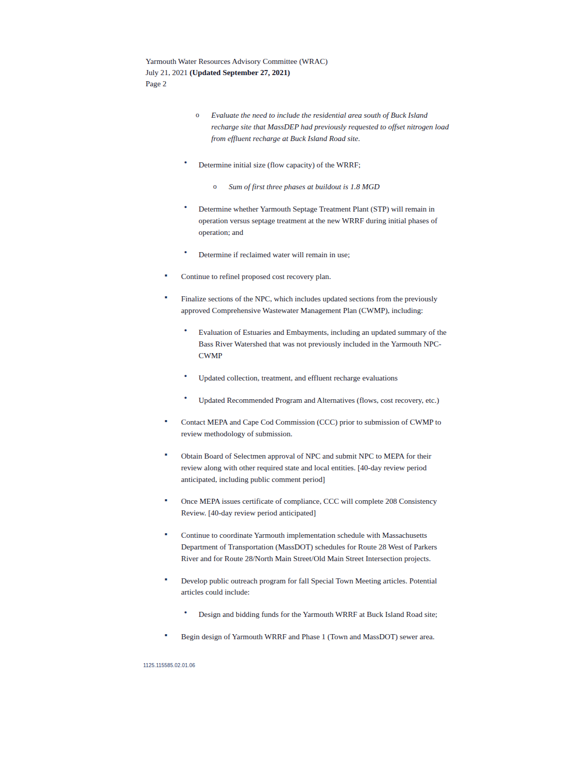Yarmouth Water Resources Advisory Committee (WRAC)
July 21, 2021 (Updated September 27, 2021)
Page 2
Evaluate the need to include the residential area south of Buck Island recharge site that MassDEP had previously requested to offset nitrogen load from effluent recharge at Buck Island Road site.
Determine initial size (flow capacity) of the WRRF;
Sum of first three phases at buildout is 1.8 MGD
Determine whether Yarmouth Septage Treatment Plant (STP) will remain in operation versus septage treatment at the new WRRF during initial phases of operation; and
Determine if reclaimed water will remain in use;
Continue to refinel proposed cost recovery plan.
Finalize sections of the NPC, which includes updated sections from the previously approved Comprehensive Wastewater Management Plan (CWMP), including:
Evaluation of Estuaries and Embayments, including an updated summary of the Bass River Watershed that was not previously included in the Yarmouth NPC-CWMP
Updated collection, treatment, and effluent recharge evaluations
Updated Recommended Program and Alternatives (flows, cost recovery, etc.)
Contact MEPA and Cape Cod Commission (CCC) prior to submission of CWMP to review methodology of submission.
Obtain Board of Selectmen approval of NPC and submit NPC to MEPA for their review along with other required state and local entities. [40-day review period anticipated, including public comment period]
Once MEPA issues certificate of compliance, CCC will complete 208 Consistency Review. [40-day review period anticipated]
Continue to coordinate Yarmouth implementation schedule with Massachusetts Department of Transportation (MassDOT) schedules for Route 28 West of Parkers River and for Route 28/North Main Street/Old Main Street Intersection projects.
Develop public outreach program for fall Special Town Meeting articles. Potential articles could include:
Design and bidding funds for the Yarmouth WRRF at Buck Island Road site;
Begin design of Yarmouth WRRF and Phase 1 (Town and MassDOT) sewer area.
1125.115585.02.01.06